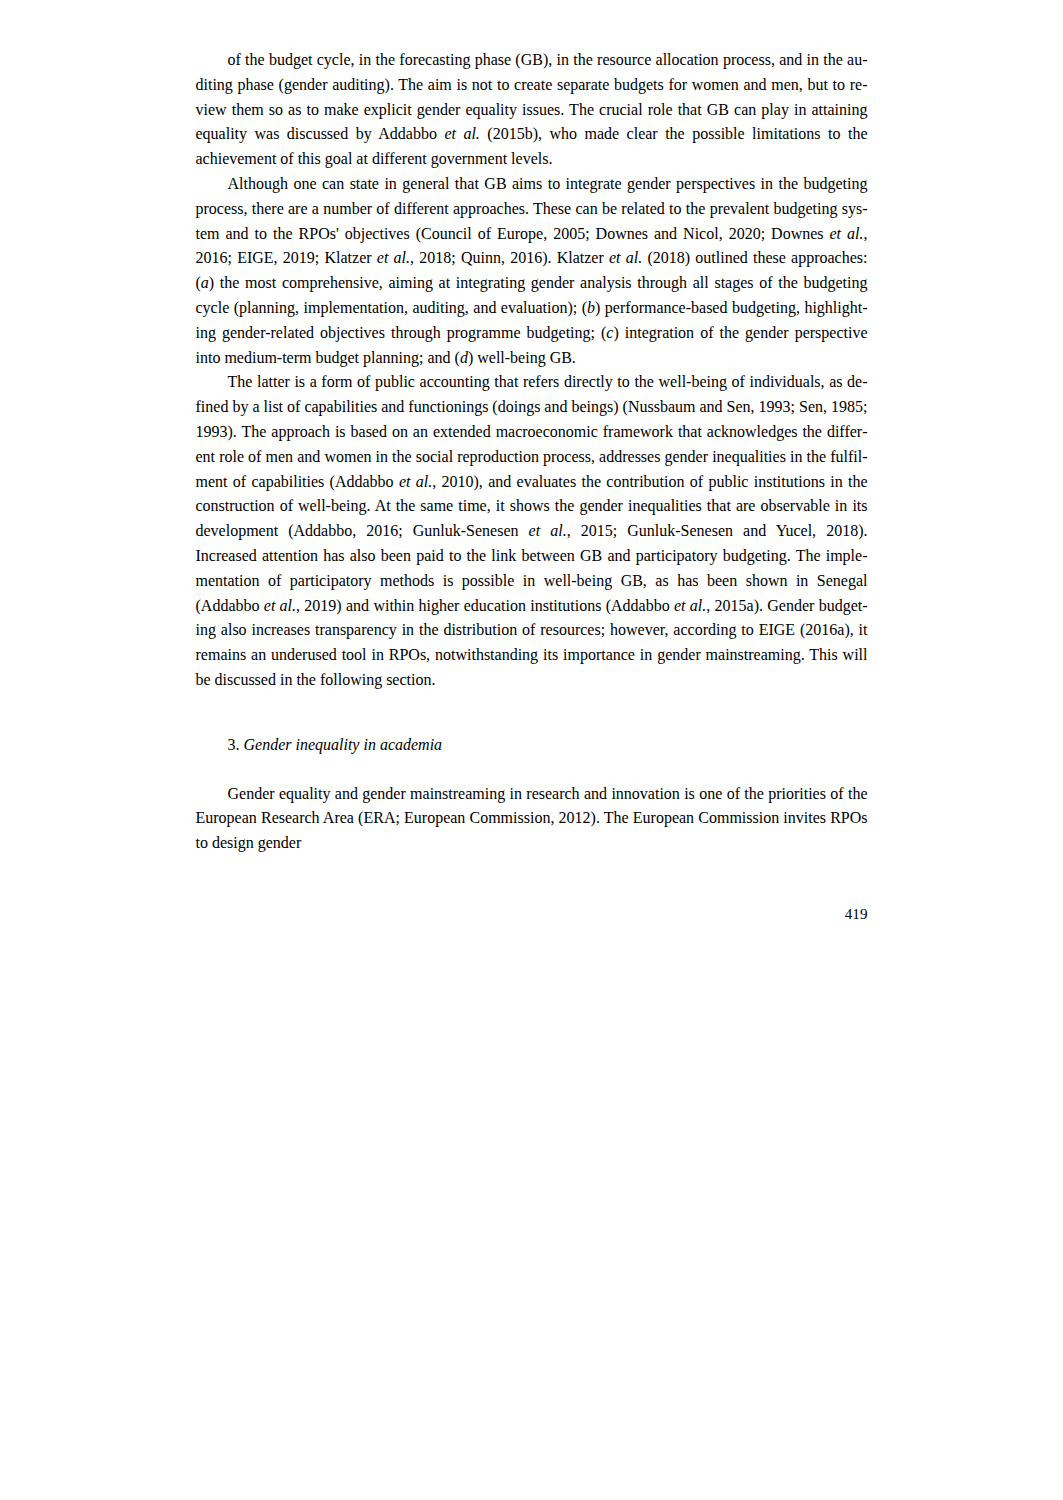of the budget cycle, in the forecasting phase (GB), in the resource allocation process, and in the auditing phase (gender auditing). The aim is not to create separate budgets for women and men, but to review them so as to make explicit gender equality issues. The crucial role that GB can play in attaining equality was discussed by Addabbo et al. (2015b), who made clear the possible limitations to the achievement of this goal at different government levels.
Although one can state in general that GB aims to integrate gender perspectives in the budgeting process, there are a number of different approaches. These can be related to the prevalent budgeting system and to the RPOs' objectives (Council of Europe, 2005; Downes and Nicol, 2020; Downes et al., 2016; EIGE, 2019; Klatzer et al., 2018; Quinn, 2016). Klatzer et al. (2018) outlined these approaches: (a) the most comprehensive, aiming at integrating gender analysis through all stages of the budgeting cycle (planning, implementation, auditing, and evaluation); (b) performance-based budgeting, highlighting gender-related objectives through programme budgeting; (c) integration of the gender perspective into medium-term budget planning; and (d) well-being GB.
The latter is a form of public accounting that refers directly to the well-being of individuals, as defined by a list of capabilities and functionings (doings and beings) (Nussbaum and Sen, 1993; Sen, 1985; 1993). The approach is based on an extended macroeconomic framework that acknowledges the different role of men and women in the social reproduction process, addresses gender inequalities in the fulfilment of capabilities (Addabbo et al., 2010), and evaluates the contribution of public institutions in the construction of well-being. At the same time, it shows the gender inequalities that are observable in its development (Addabbo, 2016; Gunluk-Senesen et al., 2015; Gunluk-Senesen and Yucel, 2018). Increased attention has also been paid to the link between GB and participatory budgeting. The implementation of participatory methods is possible in well-being GB, as has been shown in Senegal (Addabbo et al., 2019) and within higher education institutions (Addabbo et al., 2015a). Gender budgeting also increases transparency in the distribution of resources; however, according to EIGE (2016a), it remains an underused tool in RPOs, notwithstanding its importance in gender mainstreaming. This will be discussed in the following section.
3. Gender inequality in academia
Gender equality and gender mainstreaming in research and innovation is one of the priorities of the European Research Area (ERA; European Commission, 2012). The European Commission invites RPOs to design gender
419